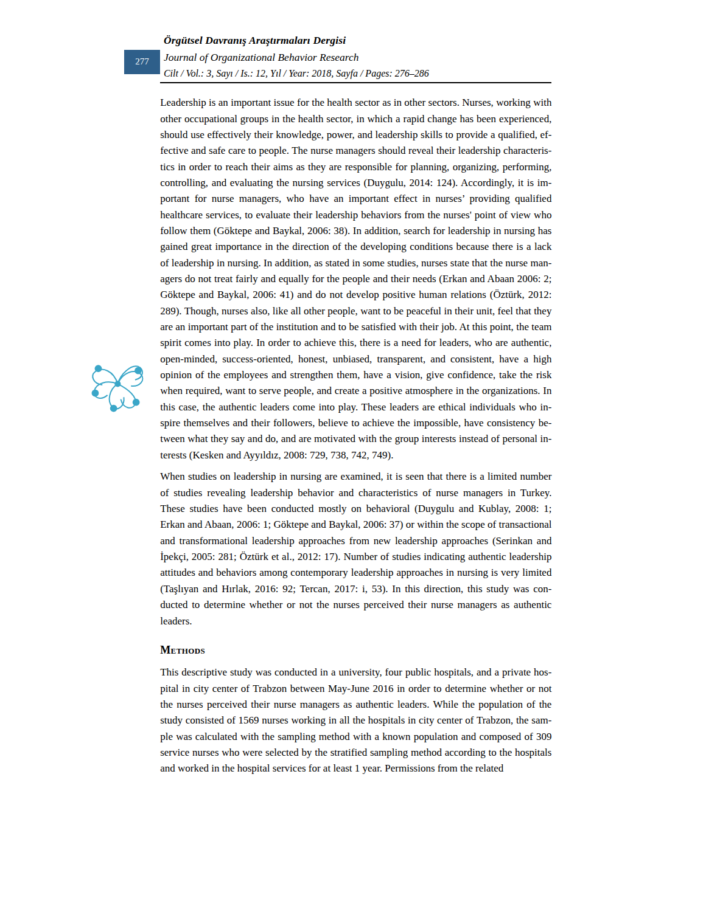277
Örgütsel Davranış Araştırmaları Dergisi
Journal of Organizational Behavior Research
Cilt / Vol.: 3, Sayı / Is.: 12, Yıl / Year: 2018, Sayfa / Pages: 276–286
Leadership is an important issue for the health sector as in other sectors. Nurses, working with other occupational groups in the health sector, in which a rapid change has been experienced, should use effectively their knowledge, power, and leadership skills to provide a qualified, effective and safe care to people. The nurse managers should reveal their leadership characteristics in order to reach their aims as they are responsible for planning, organizing, performing, controlling, and evaluating the nursing services (Duygulu, 2014: 124). Accordingly, it is important for nurse managers, who have an important effect in nurses’ providing qualified healthcare services, to evaluate their leadership behaviors from the nurses' point of view who follow them (Göktepe and Baykal, 2006: 38). In addition, search for leadership in nursing has gained great importance in the direction of the developing conditions because there is a lack of leadership in nursing. In addition, as stated in some studies, nurses state that the nurse managers do not treat fairly and equally for the people and their needs (Erkan and Abaan 2006: 2; Göktepe and Baykal, 2006: 41) and do not develop positive human relations (Öztürk, 2012: 289). Though, nurses also, like all other people, want to be peaceful in their unit, feel that they are an important part of the institution and to be satisfied with their job. At this point, the team spirit comes into play. In order to achieve this, there is a need for leaders, who are authentic, open-minded, success-oriented, honest, unbiased, transparent, and consistent, have a high opinion of the employees and strengthen them, have a vision, give confidence, take the risk when required, want to serve people, and create a positive atmosphere in the organizations. In this case, the authentic leaders come into play. These leaders are ethical individuals who inspire themselves and their followers, believe to achieve the impossible, have consistency between what they say and do, and are motivated with the group interests instead of personal interests (Kesken and Ayyıldız, 2008: 729, 738, 742, 749).
When studies on leadership in nursing are examined, it is seen that there is a limited number of studies revealing leadership behavior and characteristics of nurse managers in Turkey. These studies have been conducted mostly on behavioral (Duygulu and Kublay, 2008: 1; Erkan and Abaan, 2006: 1; Göktepe and Baykal, 2006: 37) or within the scope of transactional and transformational leadership approaches from new leadership approaches (Serinkan and İpekçi, 2005: 281; Öztürk et al., 2012: 17). Number of studies indicating authentic leadership attitudes and behaviors among contemporary leadership approaches in nursing is very limited (Taşlıyan and Hırlak, 2016: 92; Tercan, 2017: i, 53). In this direction, this study was conducted to determine whether or not the nurses perceived their nurse managers as authentic leaders.
Methods
This descriptive study was conducted in a university, four public hospitals, and a private hospital in city center of Trabzon between May-June 2016 in order to determine whether or not the nurses perceived their nurse managers as authentic leaders. While the population of the study consisted of 1569 nurses working in all the hospitals in city center of Trabzon, the sample was calculated with the sampling method with a known population and composed of 309 service nurses who were selected by the stratified sampling method according to the hospitals and worked in the hospital services for at least 1 year. Permissions from the related